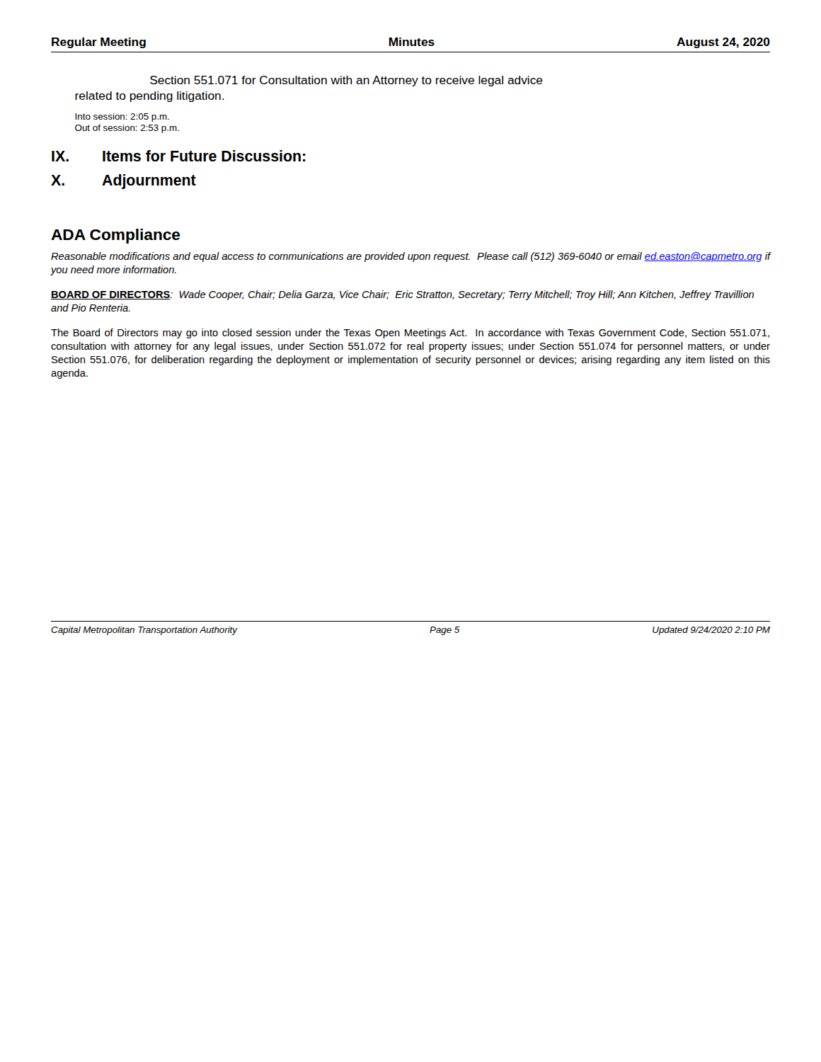Regular Meeting Minutes August 24, 2020
Section 551.071 for Consultation with an Attorney to receive legal advice related to pending litigation.
Into session: 2:05 p.m.
Out of session: 2:53 p.m.
IX. Items for Future Discussion:
X. Adjournment
ADA Compliance
Reasonable modifications and equal access to communications are provided upon request. Please call (512) 369-6040 or email ed.easton@capmetro.org if you need more information.
BOARD OF DIRECTORS: Wade Cooper, Chair; Delia Garza, Vice Chair; Eric Stratton, Secretary; Terry Mitchell; Troy Hill; Ann Kitchen, Jeffrey Travillion and Pio Renteria.
The Board of Directors may go into closed session under the Texas Open Meetings Act. In accordance with Texas Government Code, Section 551.071, consultation with attorney for any legal issues, under Section 551.072 for real property issues; under Section 551.074 for personnel matters, or under Section 551.076, for deliberation regarding the deployment or implementation of security personnel or devices; arising regarding any item listed on this agenda.
Capital Metropolitan Transportation Authority Page 5 Updated 9/24/2020 2:10 PM